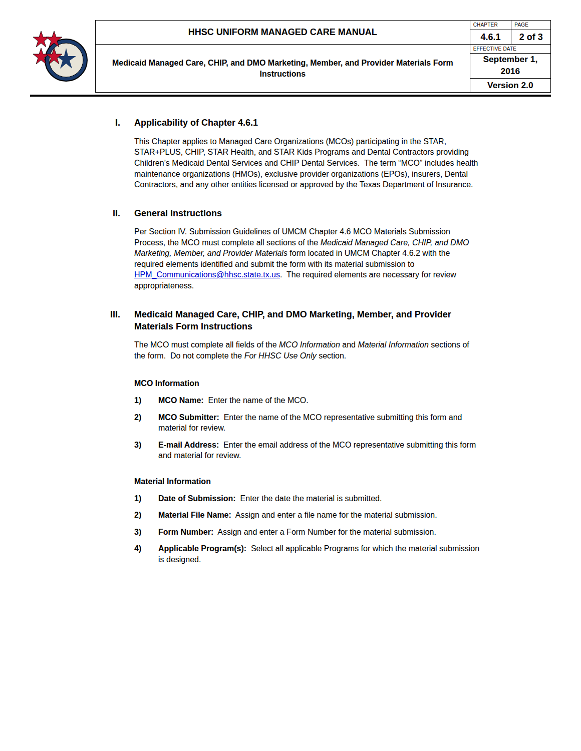| HHSC UNIFORM MANAGED CARE MANUAL | CHAPTER | PAGE |
| 4.6.1 | 2 of 3 |
| Medicaid Managed Care, CHIP, and DMO Marketing, Member, and Provider Materials Form Instructions | EFFECTIVE DATE |
| September 1, 2016 |
| Version 2.0 |
I. Applicability of Chapter 4.6.1
This Chapter applies to Managed Care Organizations (MCOs) participating in the STAR, STAR+PLUS, CHIP, STAR Health, and STAR Kids Programs and Dental Contractors providing Children’s Medicaid Dental Services and CHIP Dental Services. The term “MCO” includes health maintenance organizations (HMOs), exclusive provider organizations (EPOs), insurers, Dental Contractors, and any other entities licensed or approved by the Texas Department of Insurance.
II. General Instructions
Per Section IV. Submission Guidelines of UMCM Chapter 4.6 MCO Materials Submission Process, the MCO must complete all sections of the Medicaid Managed Care, CHIP, and DMO Marketing, Member, and Provider Materials form located in UMCM Chapter 4.6.2 with the required elements identified and submit the form with its material submission to HPM_Communications@hhsc.state.tx.us. The required elements are necessary for review appropriateness.
III. Medicaid Managed Care, CHIP, and DMO Marketing, Member, and Provider Materials Form Instructions
The MCO must complete all fields of the MCO Information and Material Information sections of the form. Do not complete the For HHSC Use Only section.
MCO Information
1) MCO Name: Enter the name of the MCO.
2) MCO Submitter: Enter the name of the MCO representative submitting this form and material for review.
3) E-mail Address: Enter the email address of the MCO representative submitting this form and material for review.
Material Information
1) Date of Submission: Enter the date the material is submitted.
2) Material File Name: Assign and enter a file name for the material submission.
3) Form Number: Assign and enter a Form Number for the material submission.
4) Applicable Program(s): Select all applicable Programs for which the material submission is designed.